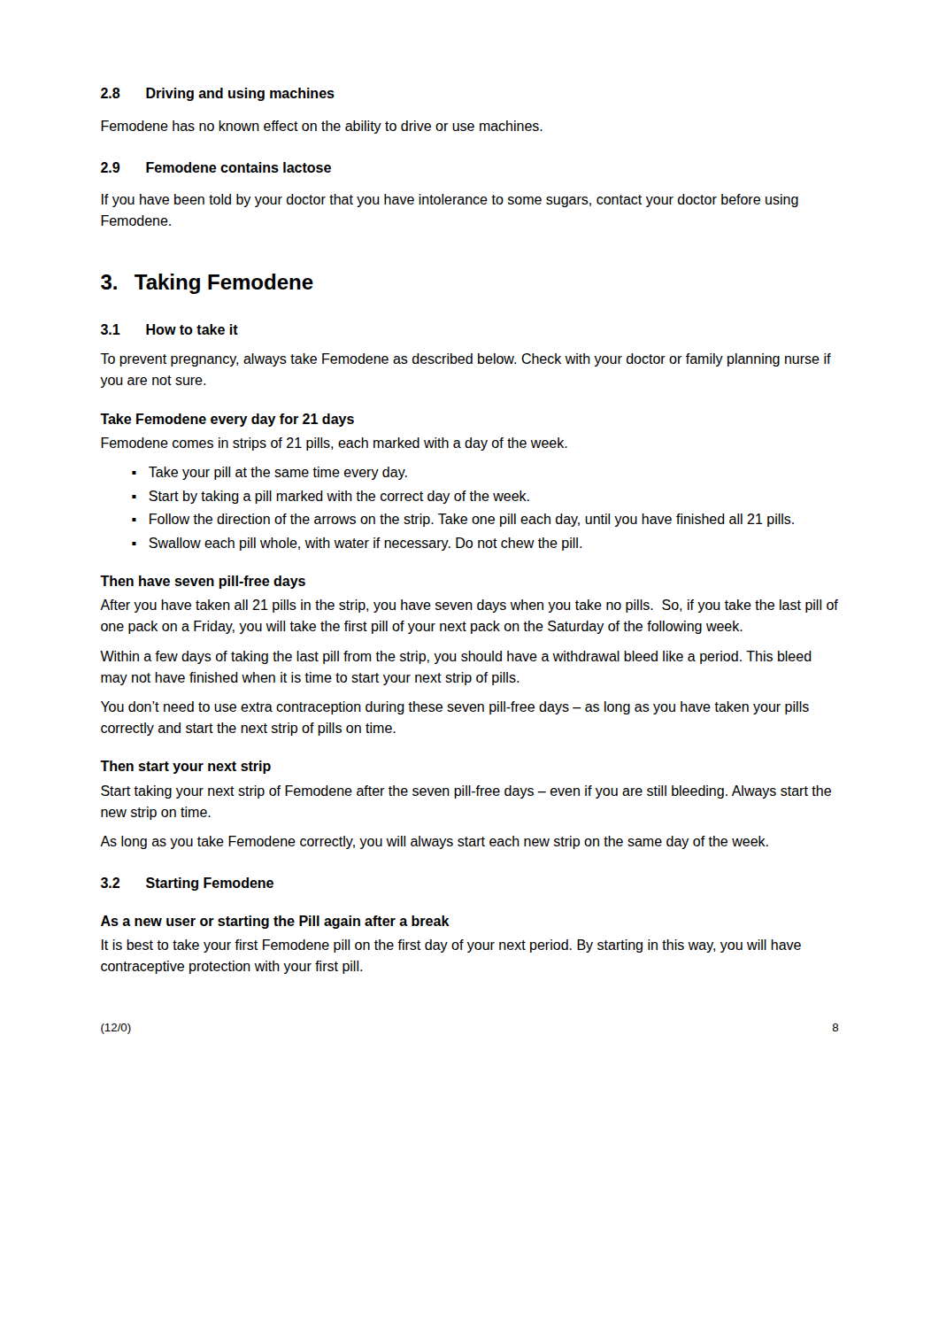2.8 Driving and using machines
Femodene has no known effect on the ability to drive or use machines.
2.9 Femodene contains lactose
If you have been told by your doctor that you have intolerance to some sugars, contact your doctor before using Femodene.
3. Taking Femodene
3.1 How to take it
To prevent pregnancy, always take Femodene as described below. Check with your doctor or family planning nurse if you are not sure.
Take Femodene every day for 21 days
Femodene comes in strips of 21 pills, each marked with a day of the week.
Take your pill at the same time every day.
Start by taking a pill marked with the correct day of the week.
Follow the direction of the arrows on the strip. Take one pill each day, until you have finished all 21 pills.
Swallow each pill whole, with water if necessary. Do not chew the pill.
Then have seven pill-free days
After you have taken all 21 pills in the strip, you have seven days when you take no pills. So, if you take the last pill of one pack on a Friday, you will take the first pill of your next pack on the Saturday of the following week.
Within a few days of taking the last pill from the strip, you should have a withdrawal bleed like a period. This bleed may not have finished when it is time to start your next strip of pills.
You don’t need to use extra contraception during these seven pill-free days – as long as you have taken your pills correctly and start the next strip of pills on time.
Then start your next strip
Start taking your next strip of Femodene after the seven pill-free days – even if you are still bleeding. Always start the new strip on time.
As long as you take Femodene correctly, you will always start each new strip on the same day of the week.
3.2 Starting Femodene
As a new user or starting the Pill again after a break
It is best to take your first Femodene pill on the first day of your next period. By starting in this way, you will have contraceptive protection with your first pill.
(12/0) 8